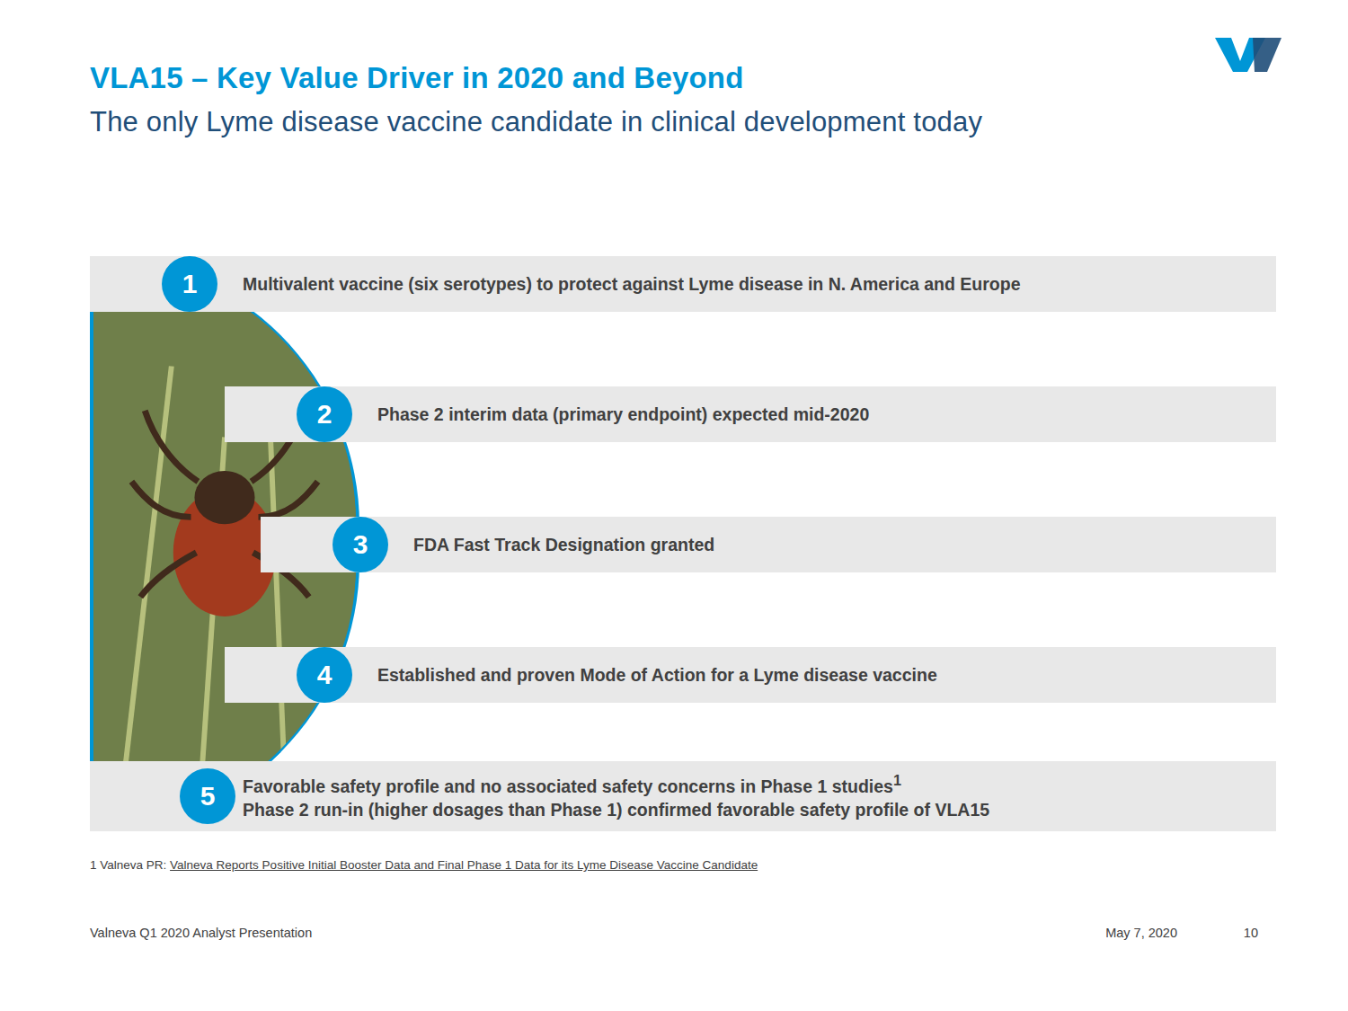VLA15 – Key Value Driver in 2020 and Beyond
The only Lyme disease vaccine candidate in clinical development today
Multivalent vaccine (six serotypes) to protect against Lyme disease in N. America and Europe
Phase 2 interim data (primary endpoint) expected mid-2020
FDA Fast Track Designation granted
Established and proven Mode of Action for a Lyme disease vaccine
Favorable safety profile and no associated safety concerns in Phase 1 studies1
Phase 2 run-in (higher dosages than Phase 1) confirmed favorable safety profile of VLA15
1
2
3
4
5
1 Valneva PR: Valneva Reports Positive Initial Booster Data and Final Phase 1 Data for its Lyme Disease Vaccine Candidate
Valneva Q1 2020 Analyst Presentation
May 7, 2020
10